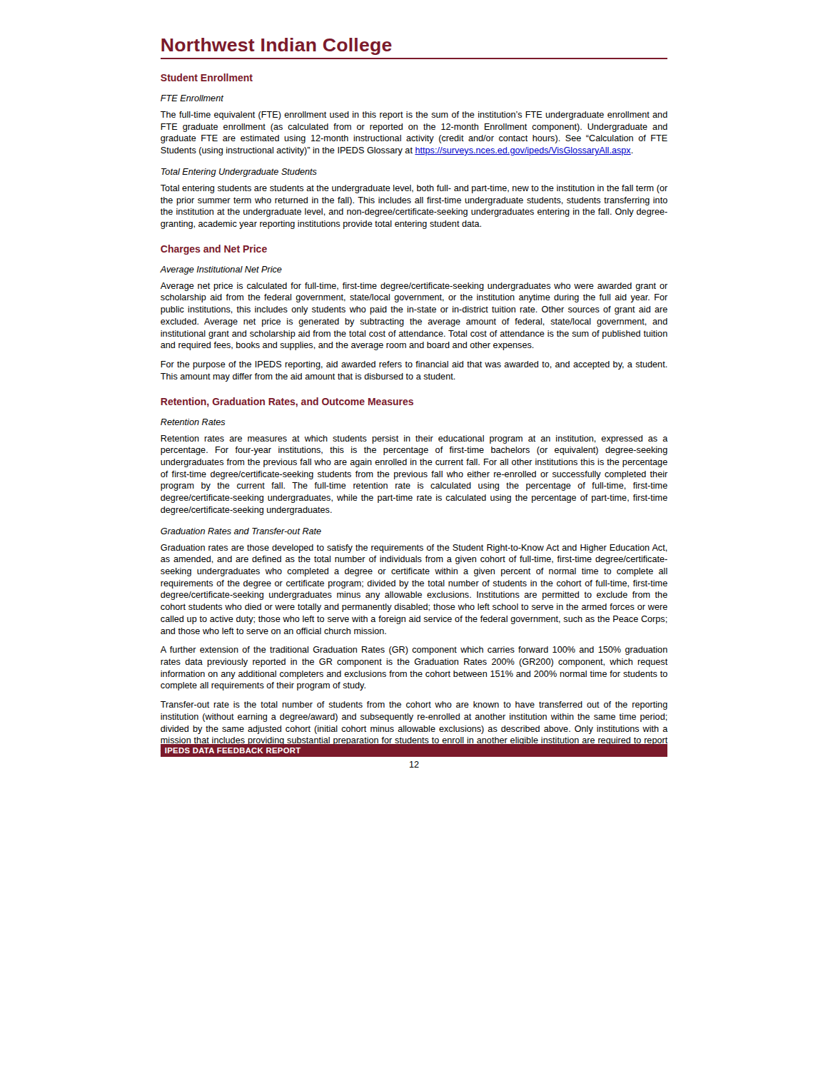Northwest Indian College
Student Enrollment
FTE Enrollment
The full-time equivalent (FTE) enrollment used in this report is the sum of the institution’s FTE undergraduate enrollment and FTE graduate enrollment (as calculated from or reported on the 12-month Enrollment component). Undergraduate and graduate FTE are estimated using 12-month instructional activity (credit and/or contact hours). See “Calculation of FTE Students (using instructional activity)” in the IPEDS Glossary at https://surveys.nces.ed.gov/ipeds/VisGlossaryAll.aspx.
Total Entering Undergraduate Students
Total entering students are students at the undergraduate level, both full- and part-time, new to the institution in the fall term (or the prior summer term who returned in the fall). This includes all first-time undergraduate students, students transferring into the institution at the undergraduate level, and non-degree/certificate-seeking undergraduates entering in the fall. Only degree-granting, academic year reporting institutions provide total entering student data.
Charges and Net Price
Average Institutional Net Price
Average net price is calculated for full-time, first-time degree/certificate-seeking undergraduates who were awarded grant or scholarship aid from the federal government, state/local government, or the institution anytime during the full aid year. For public institutions, this includes only students who paid the in-state or in-district tuition rate. Other sources of grant aid are excluded. Average net price is generated by subtracting the average amount of federal, state/local government, and institutional grant and scholarship aid from the total cost of attendance. Total cost of attendance is the sum of published tuition and required fees, books and supplies, and the average room and board and other expenses.
For the purpose of the IPEDS reporting, aid awarded refers to financial aid that was awarded to, and accepted by, a student. This amount may differ from the aid amount that is disbursed to a student.
Retention, Graduation Rates, and Outcome Measures
Retention Rates
Retention rates are measures at which students persist in their educational program at an institution, expressed as a percentage. For four-year institutions, this is the percentage of first-time bachelors (or equivalent) degree-seeking undergraduates from the previous fall who are again enrolled in the current fall. For all other institutions this is the percentage of first-time degree/certificate-seeking students from the previous fall who either re-enrolled or successfully completed their program by the current fall. The full-time retention rate is calculated using the percentage of full-time, first-time degree/certificate-seeking undergraduates, while the part-time rate is calculated using the percentage of part-time, first-time degree/certificate-seeking undergraduates.
Graduation Rates and Transfer-out Rate
Graduation rates are those developed to satisfy the requirements of the Student Right-to-Know Act and Higher Education Act, as amended, and are defined as the total number of individuals from a given cohort of full-time, first-time degree/certificate-seeking undergraduates who completed a degree or certificate within a given percent of normal time to complete all requirements of the degree or certificate program; divided by the total number of students in the cohort of full-time, first-time degree/certificate-seeking undergraduates minus any allowable exclusions. Institutions are permitted to exclude from the cohort students who died or were totally and permanently disabled; those who left school to serve in the armed forces or were called up to active duty; those who left to serve with a foreign aid service of the federal government, such as the Peace Corps; and those who left to serve on an official church mission.
A further extension of the traditional Graduation Rates (GR) component which carries forward 100% and 150% graduation rates data previously reported in the GR component is the Graduation Rates 200% (GR200) component, which request information on any additional completers and exclusions from the cohort between 151% and 200% normal time for students to complete all requirements of their program of study.
Transfer-out rate is the total number of students from the cohort who are known to have transferred out of the reporting institution (without earning a degree/award) and subsequently re-enrolled at another institution within the same time period; divided by the same adjusted cohort (initial cohort minus allowable exclusions) as described above. Only institutions with a mission that includes providing substantial preparation for students to enroll in another eligible institution are required to report transfers out.
IPEDS DATA FEEDBACK REPORT
12